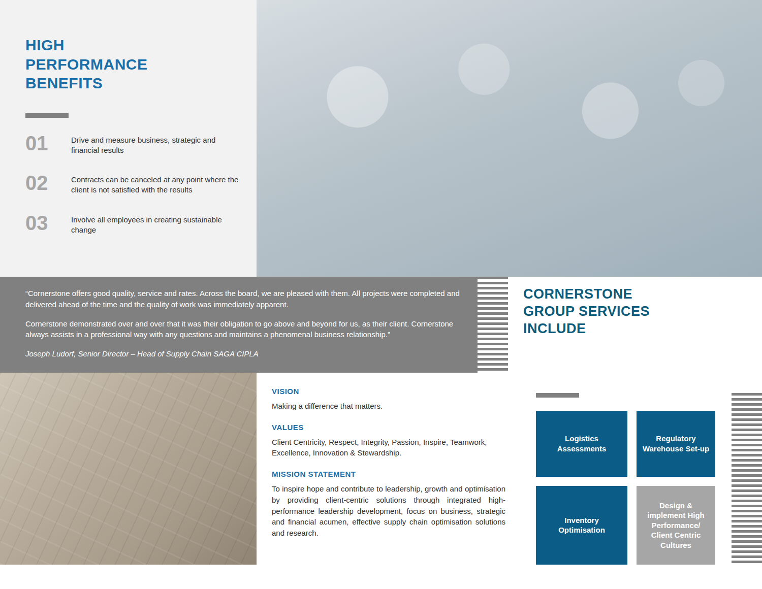HIGH
PERFORMANCE
BENEFITS
01
Drive and measure business, strategic and financial results
02
Contracts can be canceled at any point where the client is not satisfied with the results
03
Involve all employees in creating sustainable change
“Cornerstone offers good quality, service and rates. Across the board, we are pleased with them. All projects were completed and delivered ahead of the time and the quality of work was immediately apparent.
Cornerstone demonstrated over and over that it was their obligation to go above and beyond for us, as their client. Cornerstone always assists in a professional way with any questions and maintains a phenomenal business relationship.”
Joseph Ludorf, Senior Director – Head of Supply Chain SAGA CIPLA
CORNERSTONE
GROUP SERVICES
INCLUDE
VISION
Making a difference that matters.
VALUES
Client Centricity, Respect, Integrity, Passion, Inspire, Teamwork, Excellence, Innovation & Stewardship.
MISSION STATEMENT
To inspire hope and contribute to leadership, growth and optimisation by providing client-centric solutions through integrated high-performance leadership development, focus on business, strategic and financial acumen, effective supply chain optimisation solutions and research.
Logistics Assessments
Regulatory Warehouse Set-up
Inventory Optimisation
Design & implement High Performance/ Client Centric Cultures